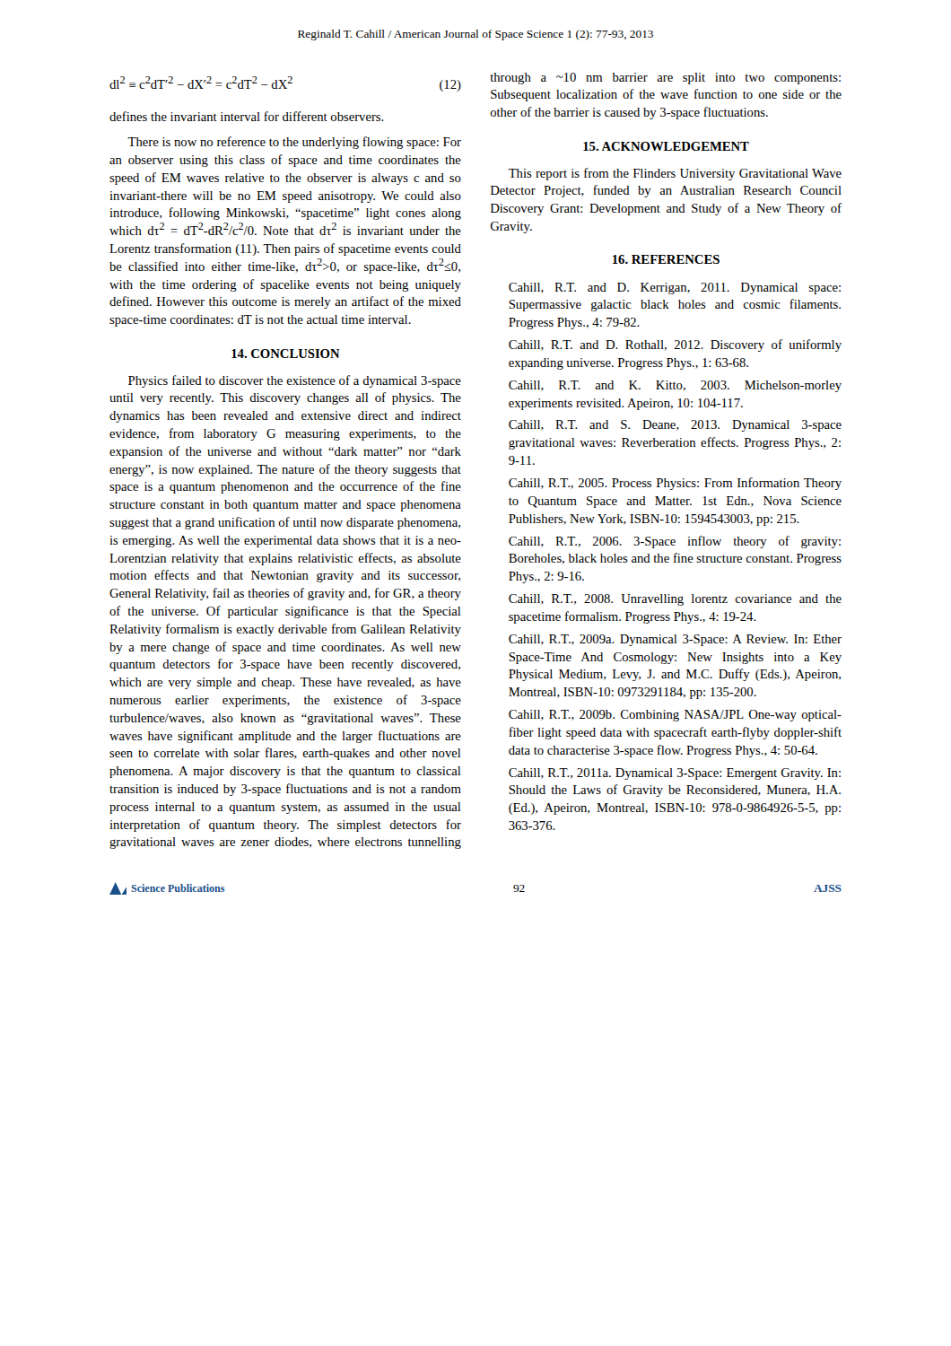Reginald T. Cahill / American Journal of Space Science 1 (2): 77-93, 2013
dl2 ≡ c2dT′2 − dX′2 = c2dT2 − dX2 (12)
defines the invariant interval for different observers.
There is now no reference to the underlying flowing space: For an observer using this class of space and time coordinates the speed of EM waves relative to the observer is always c and so invariant-there will be no EM speed anisotropy. We could also introduce, following Minkowski, “spacetime” light cones along which dτ2 = dT2-dR2/c2/0. Note that dτ2 is invariant under the Lorentz transformation (11). Then pairs of spacetime events could be classified into either time-like, dτ2>0, or space-like, dτ2≤0, with the time ordering of spacelike events not being uniquely defined. However this outcome is merely an artifact of the mixed space-time coordinates: dT is not the actual time interval.
14. Conclusion
Physics failed to discover the existence of a dynamical 3-space until very recently. This discovery changes all of physics. The dynamics has been revealed and extensive direct and indirect evidence, from laboratory G measuring experiments, to the expansion of the universe and without “dark matter” nor “dark energy”, is now explained. The nature of the theory suggests that space is a quantum phenomenon and the occurrence of the fine structure constant in both quantum matter and space phenomena suggest that a grand unification of until now disparate phenomena, is emerging. As well the experimental data shows that it is a neo-Lorentzian relativity that explains relativistic effects, as absolute motion effects and that Newtonian gravity and its successor, General Relativity, fail as theories of gravity and, for GR, a theory of the universe. Of particular significance is that the Special Relativity formalism is exactly derivable from Galilean Relativity by a mere change of space and time coordinates. As well new quantum detectors for 3-space have been recently discovered, which are very simple and cheap. These have revealed, as have numerous earlier experiments, the existence of 3-space turbulence/waves, also known as “gravitational waves”. These waves have significant amplitude and the larger fluctuations are seen to correlate with solar flares, earth-quakes and other novel phenomena. A major discovery is that the quantum to classical transition is induced by 3-space fluctuations and is not a random process internal to a quantum system, as assumed in the usual interpretation of quantum theory. The simplest detectors for gravitational waves are zener diodes, where electrons tunnelling through a ~10 nm barrier are split into two components: Subsequent localization of the wave function to one side or the other of the barrier is caused by 3-space fluctuations.
15. Acknowledgement
This report is from the Flinders University Gravitational Wave Detector Project, funded by an Australian Research Council Discovery Grant: Development and Study of a New Theory of Gravity.
16. References
Cahill, R.T. and D. Kerrigan, 2011. Dynamical space: Supermassive galactic black holes and cosmic filaments. Progress Phys., 4: 79-82.
Cahill, R.T. and D. Rothall, 2012. Discovery of uniformly expanding universe. Progress Phys., 1: 63-68.
Cahill, R.T. and K. Kitto, 2003. Michelson-morley experiments revisited. Apeiron, 10: 104-117.
Cahill, R.T. and S. Deane, 2013. Dynamical 3-space gravitational waves: Reverberation effects. Progress Phys., 2: 9-11.
Cahill, R.T., 2005. Process Physics: From Information Theory to Quantum Space and Matter. 1st Edn., Nova Science Publishers, New York, ISBN-10: 1594543003, pp: 215.
Cahill, R.T., 2006. 3-Space inflow theory of gravity: Boreholes, black holes and the fine structure constant. Progress Phys., 2: 9-16.
Cahill, R.T., 2008. Unravelling lorentz covariance and the spacetime formalism. Progress Phys., 4: 19-24.
Cahill, R.T., 2009a. Dynamical 3-Space: A Review. In: Ether Space-Time And Cosmology: New Insights into a Key Physical Medium, Levy, J. and M.C. Duffy (Eds.), Apeiron, Montreal, ISBN-10: 0973291184, pp: 135-200.
Cahill, R.T., 2009b. Combining NASA/JPL One-way optical-fiber light speed data with spacecraft earth-flyby doppler-shift data to characterise 3-space flow. Progress Phys., 4: 50-64.
Cahill, R.T., 2011a. Dynamical 3-Space: Emergent Gravity. In: Should the Laws of Gravity be Reconsidered, Munera, H.A. (Ed.), Apeiron, Montreal, ISBN-10: 978-0-9864926-5-5, pp: 363-376.
Science Publications
92
AJSS